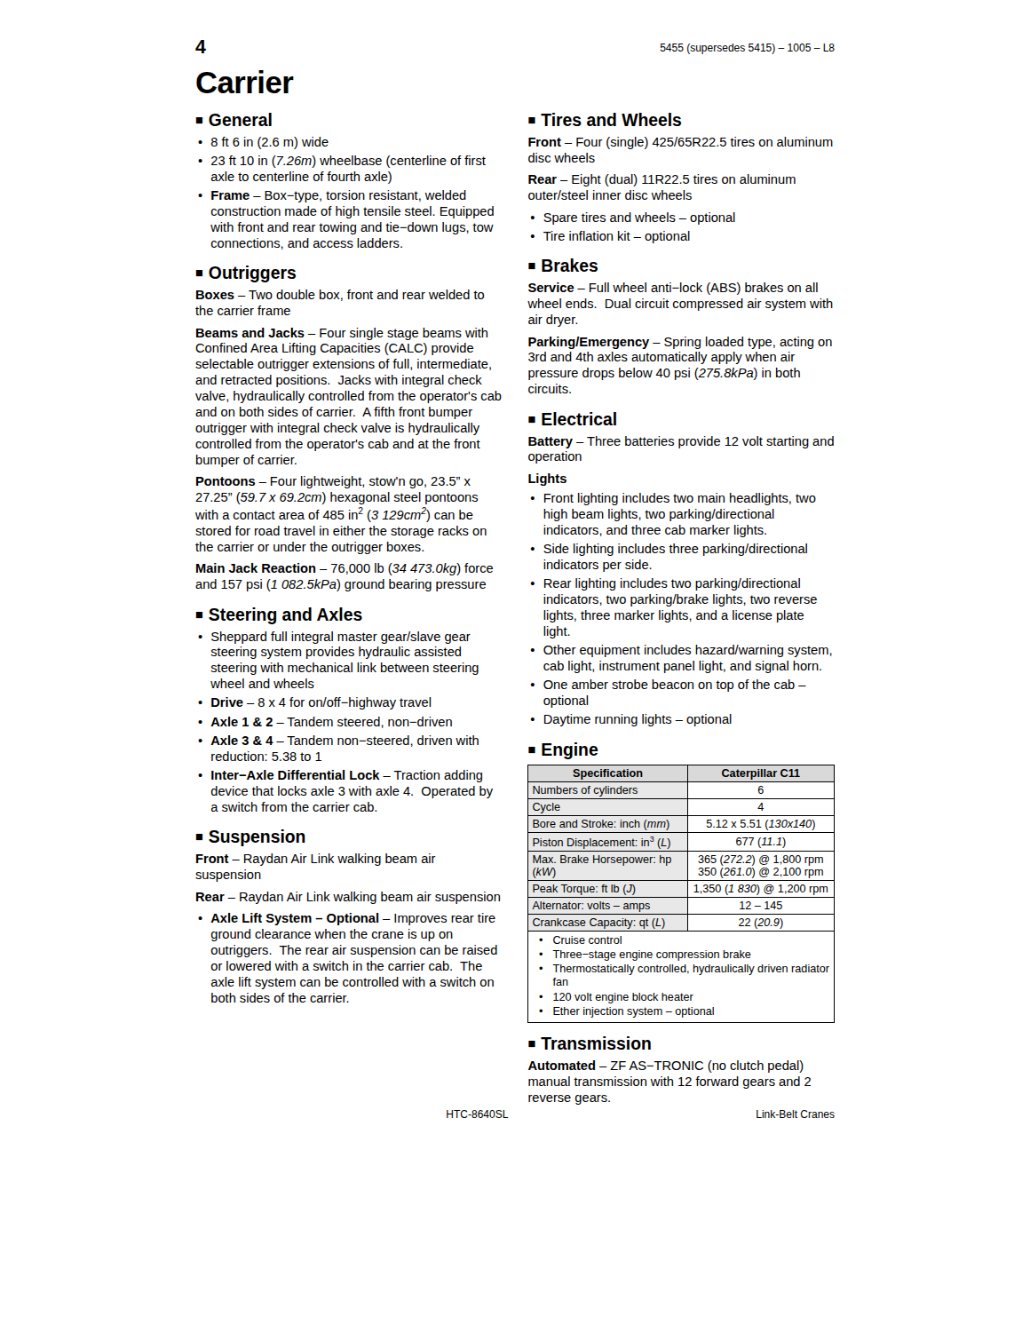4
5455 (supersedes 5415) – 1005 – L8
Carrier
General
8 ft 6 in (2.6 m) wide
23 ft 10 in (7.26m) wheelbase (centerline of first axle to centerline of fourth axle)
Frame – Box−type, torsion resistant, welded construction made of high tensile steel. Equipped with front and rear towing and tie−down lugs, tow connections, and access ladders.
Outriggers
Boxes – Two double box, front and rear welded to the carrier frame
Beams and Jacks – Four single stage beams with Confined Area Lifting Capacities (CALC) provide selectable outrigger extensions of full, intermediate, and retracted positions. Jacks with integral check valve, hydraulically controlled from the operator's cab and on both sides of carrier. A fifth front bumper outrigger with integral check valve is hydraulically controlled from the operator's cab and at the front bumper of carrier.
Pontoons – Four lightweight, stow'n go, 23.5” x 27.25” (59.7 x 69.2cm) hexagonal steel pontoons with a contact area of 485 in2 (3 129cm2) can be stored for road travel in either the storage racks on the carrier or under the outrigger boxes.
Main Jack Reaction – 76,000 lb (34 473.0kg) force and 157 psi (1 082.5kPa) ground bearing pressure
Steering and Axles
Sheppard full integral master gear/slave gear steering system provides hydraulic assisted steering with mechanical link between steering wheel and wheels
Drive – 8 x 4 for on/off−highway travel
Axle 1 & 2 – Tandem steered, non−driven
Axle 3 & 4 – Tandem non−steered, driven with reduction: 5.38 to 1
Inter−Axle Differential Lock – Traction adding device that locks axle 3 with axle 4. Operated by a switch from the carrier cab.
Suspension
Front – Raydan Air Link walking beam air suspension
Rear – Raydan Air Link walking beam air suspension
Axle Lift System – Optional – Improves rear tire ground clearance when the crane is up on outriggers. The rear air suspension can be raised or lowered with a switch in the carrier cab. The axle lift system can be controlled with a switch on both sides of the carrier.
Tires and Wheels
Front – Four (single) 425/65R22.5 tires on aluminum disc wheels
Rear – Eight (dual) 11R22.5 tires on aluminum outer/steel inner disc wheels
Spare tires and wheels – optional
Tire inflation kit – optional
Brakes
Service – Full wheel anti−lock (ABS) brakes on all wheel ends. Dual circuit compressed air system with air dryer.
Parking/Emergency – Spring loaded type, acting on 3rd and 4th axles automatically apply when air pressure drops below 40 psi (275.8kPa) in both circuits.
Electrical
Battery – Three batteries provide 12 volt starting and operation
Lights
Front lighting includes two main headlights, two high beam lights, two parking/directional indicators, and three cab marker lights.
Side lighting includes three parking/directional indicators per side.
Rear lighting includes two parking/directional indicators, two parking/brake lights, two reverse lights, three marker lights, and a license plate light.
Other equipment includes hazard/warning system, cab light, instrument panel light, and signal horn.
One amber strobe beacon on top of the cab – optional
Daytime running lights – optional
Engine
| Specification | Caterpillar C11 |
| --- | --- |
| Numbers of cylinders | 6 |
| Cycle | 4 |
| Bore and Stroke: inch ( mm ) | 5.12 x 5.51 ( 130x140 ) |
| Piston Displacement: in 3 ( L ) | 677 ( 11.1 ) |
| Max. Brake Horsepower: hp ( kW ) | 365 ( 272.2 ) @ 1,800 rpm 350 ( 261.0 ) @ 2,100 rpm |
| Peak Torque: ft lb ( J ) | 1,350 ( 1 830 ) @ 1,200 rpm |
| Alternator: volts – amps | 12 – 145 |
| Crankcase Capacity: qt ( L ) | 22 ( 20.9 ) |
| Cruise control Three−stage engine compression brake Thermostatically controlled, hydraulically driven radiator fan 120 volt engine block heater Ether injection system – optional |
Transmission
Automated – ZF AS−TRONIC (no clutch pedal) manual transmission with 12 forward gears and 2 reverse gears.
HTC-8640SL
Link-Belt Cranes